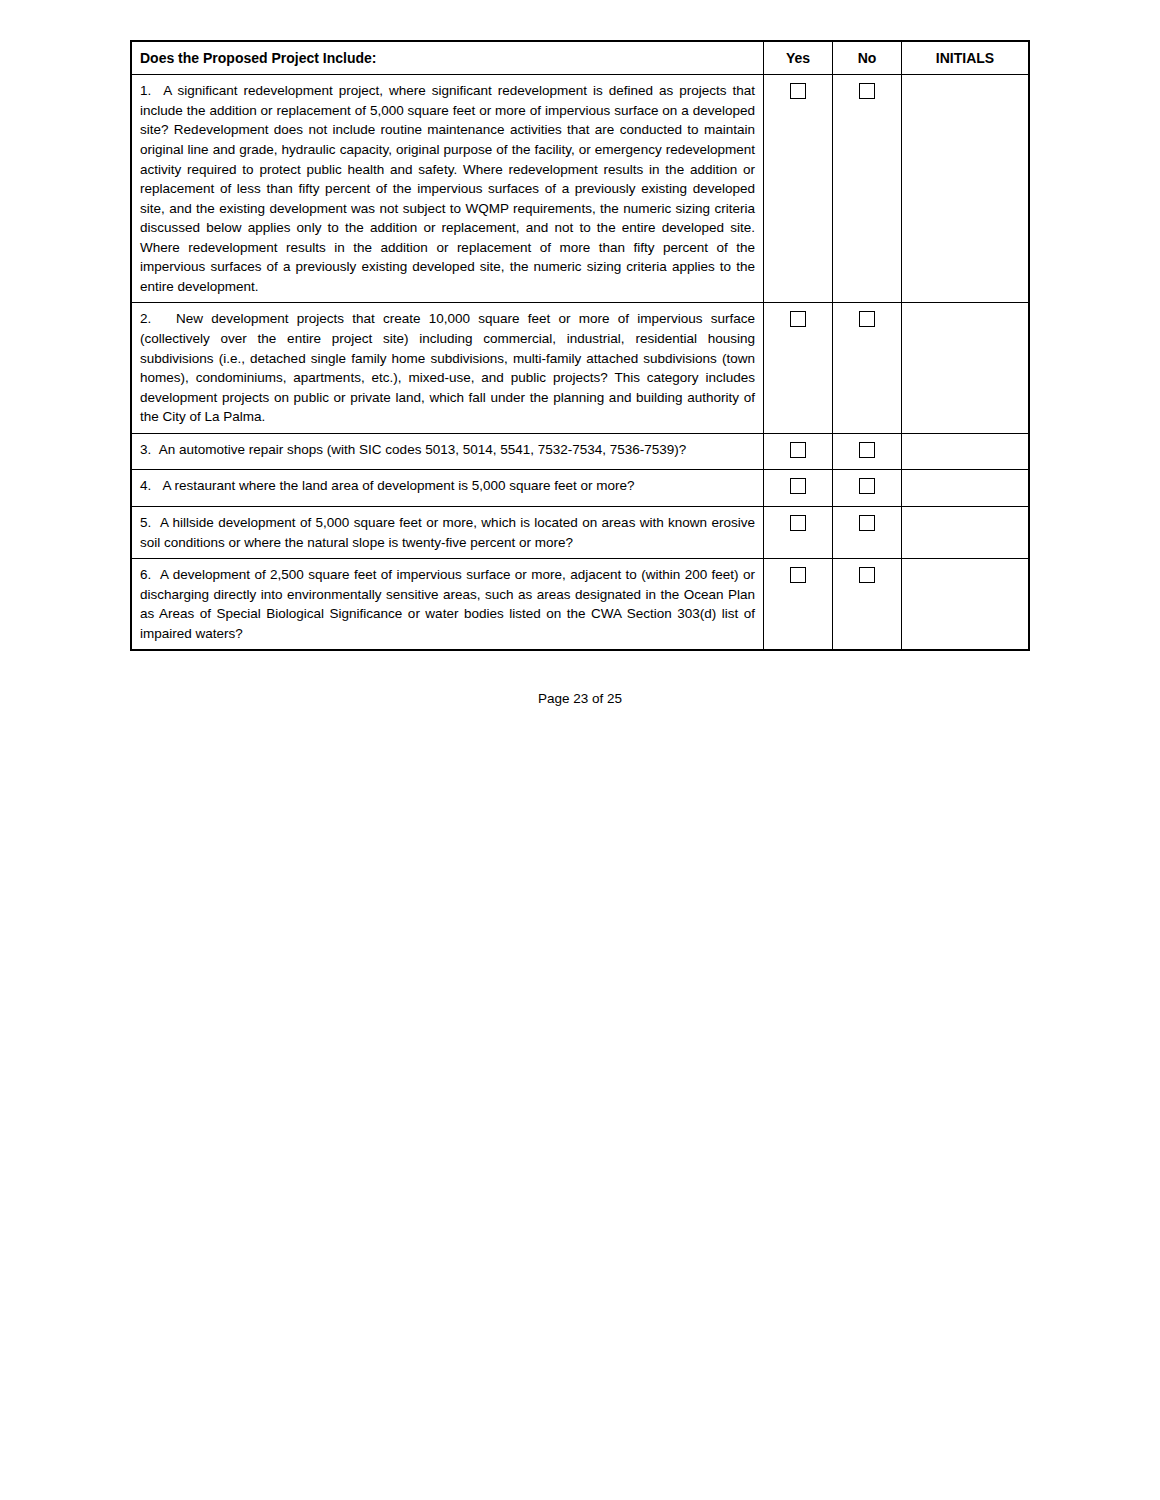| Does the Proposed Project Include: | Yes | No | INITIALS |
| --- | --- | --- | --- |
| 1. A significant redevelopment project, where significant redevelopment is defined as projects that include the addition or replacement of 5,000 square feet or more of impervious surface on a developed site? Redevelopment does not include routine maintenance activities that are conducted to maintain original line and grade, hydraulic capacity, original purpose of the facility, or emergency redevelopment activity required to protect public health and safety. Where redevelopment results in the addition or replacement of less than fifty percent of the impervious surfaces of a previously existing developed site, and the existing development was not subject to WQMP requirements, the numeric sizing criteria discussed below applies only to the addition or replacement, and not to the entire developed site. Where redevelopment results in the addition or replacement of more than fifty percent of the impervious surfaces of a previously existing developed site, the numeric sizing criteria applies to the entire development. | | | |
| 2. New development projects that create 10,000 square feet or more of impervious surface (collectively over the entire project site) including commercial, industrial, residential housing subdivisions (i.e., detached single family home subdivisions, multi-family attached subdivisions (town homes), condominiums, apartments, etc.), mixed-use, and public projects? This category includes development projects on public or private land, which fall under the planning and building authority of the City of La Palma. | | | |
| 3. An automotive repair shops (with SIC codes 5013, 5014, 5541, 7532-7534, 7536-7539)? | | | |
| 4. A restaurant where the land area of development is 5,000 square feet or more? | | | |
| 5. A hillside development of 5,000 square feet or more, which is located on areas with known erosive soil conditions or where the natural slope is twenty-five percent or more? | | | |
| 6. A development of 2,500 square feet of impervious surface or more, adjacent to (within 200 feet) or discharging directly into environmentally sensitive areas, such as areas designated in the Ocean Plan as Areas of Special Biological Significance or water bodies listed on the CWA Section 303(d) list of impaired waters? | | | |
Page 23 of 25